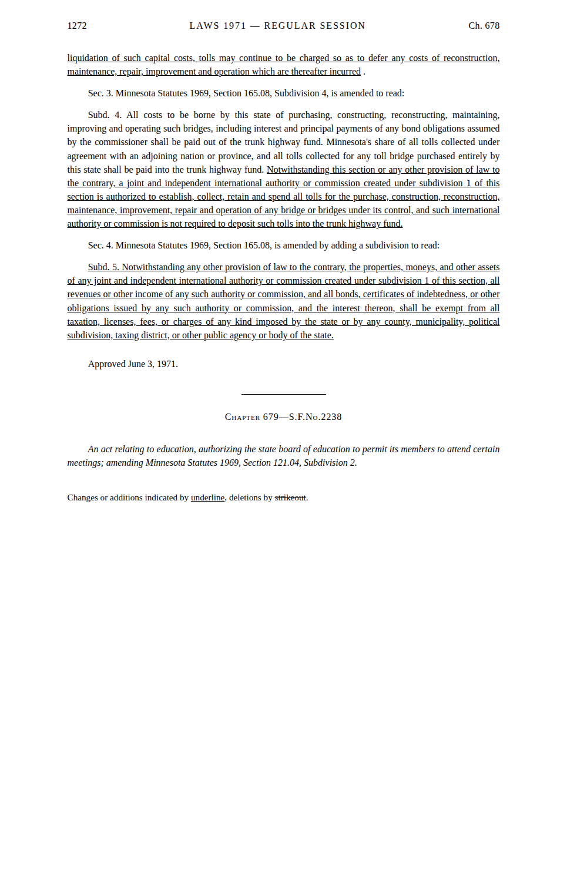1272 LAWS 1971 — REGULAR SESSION Ch. 678
liquidation of such capital costs, tolls may continue to be charged so as to defer any costs of reconstruction, maintenance, repair, improvement and operation which are thereafter incurred .
Sec. 3. Minnesota Statutes 1969, Section 165.08, Subdivision 4, is amended to read:
Subd. 4. All costs to be borne by this state of purchasing, constructing, reconstructing, maintaining, improving and operating such bridges, including interest and principal payments of any bond obligations assumed by the commissioner shall be paid out of the trunk highway fund. Minnesota's share of all tolls collected under agreement with an adjoining nation or province, and all tolls collected for any toll bridge purchased entirely by this state shall be paid into the trunk highway fund. Notwithstanding this section or any other provision of law to the contrary, a joint and independent international authority or commission created under subdivision 1 of this section is authorized to establish, collect, retain and spend all tolls for the purchase, construction, reconstruction, maintenance, improvement, repair and operation of any bridge or bridges under its control, and such international authority or commission is not required to deposit such tolls into the trunk highway fund.
Sec. 4. Minnesota Statutes 1969, Section 165.08, is amended by adding a subdivision to read:
Subd. 5. Notwithstanding any other provision of law to the contrary, the properties, moneys, and other assets of any joint and independent international authority or commission created under subdivision 1 of this section, all revenues or other income of any such authority or commission, and all bonds, certificates of indebtedness, or other obligations issued by any such authority or commission, and the interest thereon, shall be exempt from all taxation, licenses, fees, or charges of any kind imposed by the state or by any county, municipality, political subdivision, taxing district, or other public agency or body of the state.
Approved June 3, 1971.
Chapter 679—S.F.No.2238
An act relating to education, authorizing the state board of education to permit its members to attend certain meetings; amending Minnesota Statutes 1969, Section 121.04, Subdivision 2.
Changes or additions indicated by underline, deletions by strikeout.